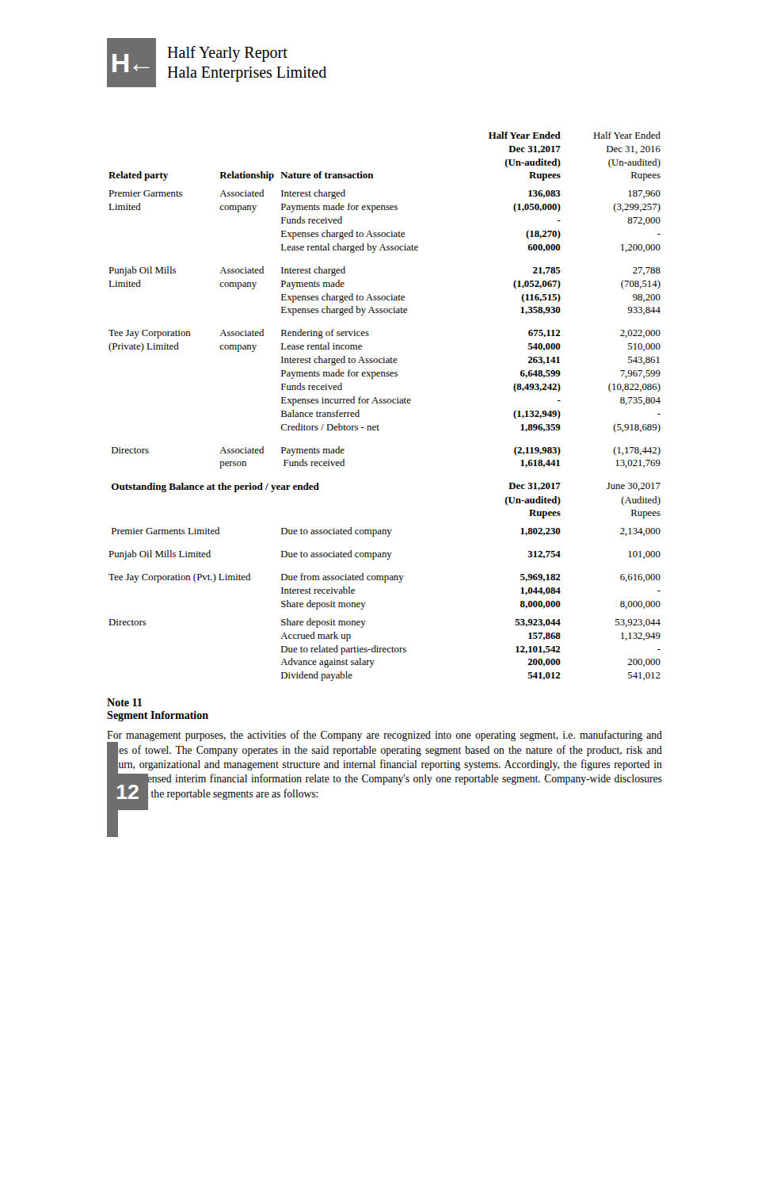H←
Half Yearly Report
Hala Enterprises Limited
| | | | Half Year Ended | Half Year Ended |
| | | | Dec 31,2017 | Dec 31, 2016 |
| | | | (Un-audited) | (Un-audited) |
| Related party | Relationship | Nature of transaction | Rupees | Rupees |
| Premier Garments | Associated | Interest charged | 136,083 | 187,960 |
| Limited | company | Payments made for expenses | (1,050,000) | (3,299,257) |
| | | Funds received | - | 872,000 |
| | | Expenses charged to Associate | (18,270) | - |
| | | Lease rental charged by Associate | 600,000 | 1,200,000 |
| Punjab Oil Mills | Associated | Interest charged | 21,785 | 27,788 |
| Limited | company | Payments made | (1,052,067) | (708,514) |
| | | Expenses charged to Associate | (116,515) | 98,200 |
| | | Expenses charged by Associate | 1,358,930 | 933,844 |
| Tee Jay Corporation | Associated | Rendering of services | 675,112 | 2,022,000 |
| (Private) Limited | company | Lease rental income | 540,000 | 510,000 |
| | | Interest charged to Associate | 263,141 | 543,861 |
| | | Payments made for expenses | 6,648,599 | 7,967,599 |
| | | Funds received | (8,493,242) | (10,822,086) |
| | | Expenses incurred for Associate | - | 8,735,804 |
| | | Balance transferred | (1,132,949) | - |
| | | Creditors / Debtors - net | 1,896,359 | (5,918,689) |
| Directors | Associated | Payments made | (2,119,983) | (1,178,442) |
| | person | Funds received | 1,618,441 | 13,021,769 |
| Outstanding Balance at the period / year ended | Dec 31,2017 | June 30,2017 |
| | (Un-audited) | (Audited) |
| | Rupees | Rupees |
| Premier Garments Limited | Due to associated company | 1,802,230 | 2,134,000 |
| Punjab Oil Mills Limited | Due to associated company | 312,754 | 101,000 |
| Tee Jay Corporation (Pvt.) Limited | Due from associated company | 5,969,182 | 6,616,000 |
| | Interest receivable | 1,044,084 | - |
| | Share deposit money | 8,000,000 | 8,000,000 |
| Directors | Share deposit money | 53,923,044 | 53,923,044 |
| | Accrued mark up | 157,868 | 1,132,949 |
| | Due to related parties-directors | 12,101,542 | - |
| | Advance against salary | 200,000 | 200,000 |
| | Dividend payable | 541,012 | 541,012 |
Note 11
Segment Information
For management purposes, the activities of the Company are recognized into one operating segment, i.e. manufacturing and sales of towel. The Company operates in the said reportable operating segment based on the nature of the product, risk and return, organizational and management structure and internal financial reporting systems. Accordingly, the figures reported in this condensed interim financial information relate to the Company's only one reportable segment. Company-wide disclosures regarding the reportable segments are as follows:
12